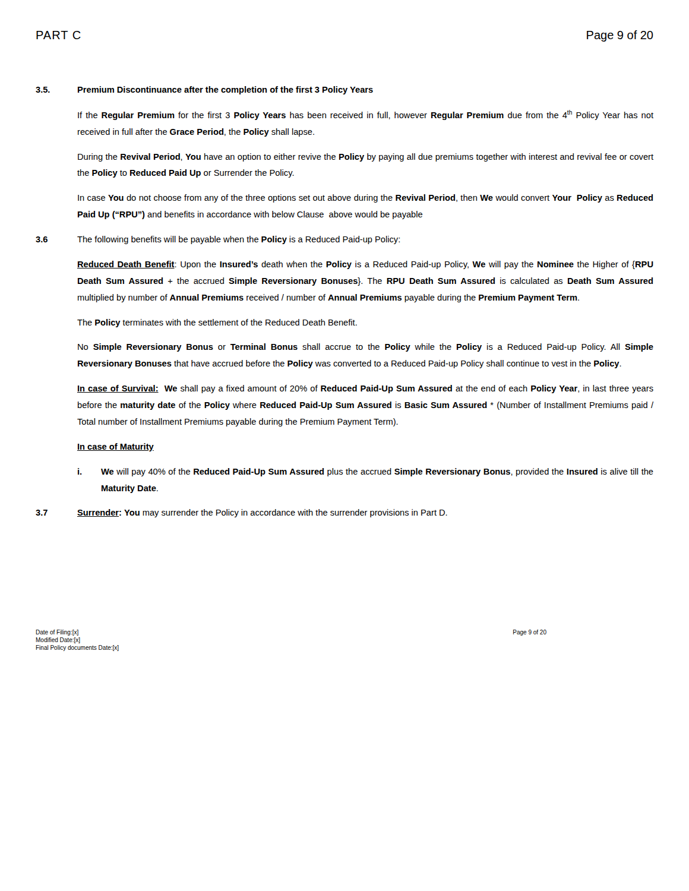PART C Page 9 of 20
3.5.
Premium Discontinuance after the completion of the first 3 Policy Years
If the Regular Premium for the first 3 Policy Years has been received in full, however Regular Premium due from the 4th Policy Year has not received in full after the Grace Period, the Policy shall lapse.
During the Revival Period, You have an option to either revive the Policy by paying all due premiums together with interest and revival fee or covert the Policy to Reduced Paid Up or Surrender the Policy.
In case You do not choose from any of the three options set out above during the Revival Period, then We would convert Your Policy as Reduced Paid Up (“RPU”) and benefits in accordance with below Clause above would be payable
3.6
The following benefits will be payable when the Policy is a Reduced Paid-up Policy:
Reduced Death Benefit: Upon the Insured’s death when the Policy is a Reduced Paid-up Policy, We will pay the Nominee the Higher of {RPU Death Sum Assured + the accrued Simple Reversionary Bonuses}. The RPU Death Sum Assured is calculated as Death Sum Assured multiplied by number of Annual Premiums received / number of Annual Premiums payable during the Premium Payment Term.
The Policy terminates with the settlement of the Reduced Death Benefit.
No Simple Reversionary Bonus or Terminal Bonus shall accrue to the Policy while the Policy is a Reduced Paid-up Policy. All Simple Reversionary Bonuses that have accrued before the Policy was converted to a Reduced Paid-up Policy shall continue to vest in the Policy.
In case of Survival: We shall pay a fixed amount of 20% of Reduced Paid-Up Sum Assured at the end of each Policy Year, in last three years before the maturity date of the Policy where Reduced Paid-Up Sum Assured is Basic Sum Assured * (Number of Installment Premiums paid / Total number of Installment Premiums payable during the Premium Payment Term).
In case of Maturity
i. We will pay 40% of the Reduced Paid-Up Sum Assured plus the accrued Simple Reversionary Bonus, provided the Insured is alive till the Maturity Date.
3.7
Surrender: You may surrender the Policy in accordance with the surrender provisions in Part D.
Date of Filing:[x]
Modified Date:[x]
Final Policy documents Date:[x]
Page 9 of 20